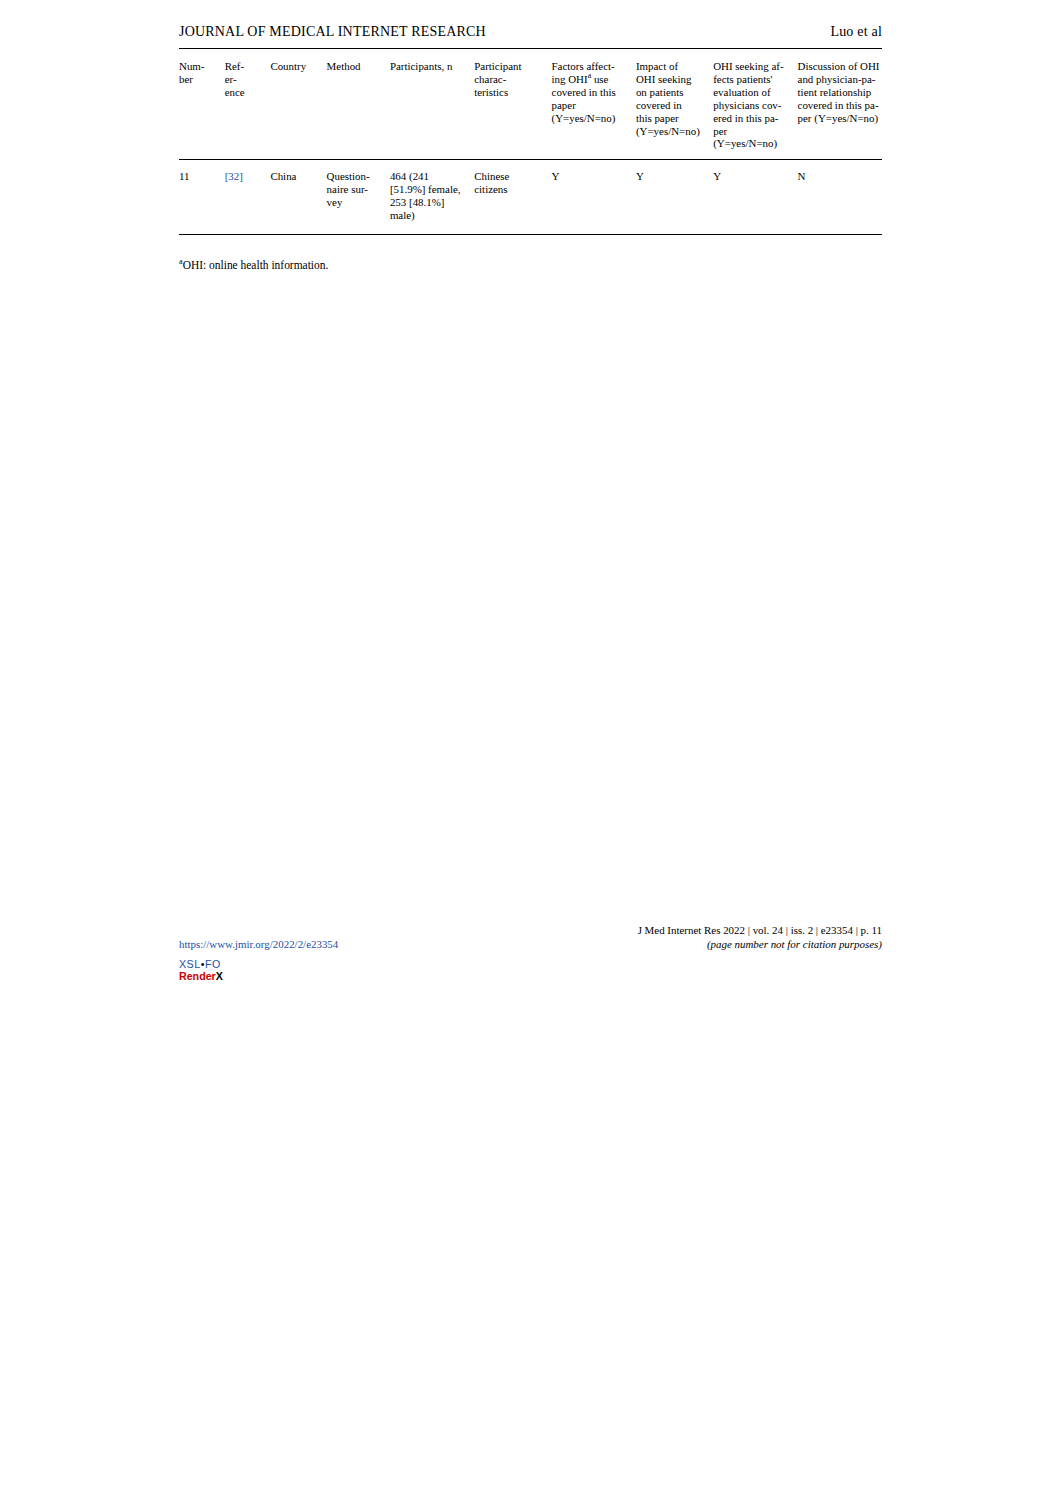Journal of Medical Internet Research
Luo et al
| Num- ber | Ref- er- ence | Country | Method | Participants, n | Participant charac- teristics | Factors affect- ing OHI a use covered in this paper (Y=yes/N=no) | Impact of OHI seeking on patients covered in this paper (Y=yes/N=no) | OHI seeking af- fects patients' evaluation of physicians cov- ered in this pa- per (Y=yes/N=no) | Discussion of OHI and physician-pa- tient relationship covered in this pa- per (Y=yes/N=no) |
| --- | --- | --- | --- | --- | --- | --- | --- | --- | --- |
| 11 | [ 32 ] | China | Question- naire sur- vey | 464 (241 [51.9%] female, 253 [48.1%] male) | Chinese citizens | Y | Y | Y | N |
aOHI: online health information.
https://www.jmir.org/2022/2/e23354
J Med Internet Res 2022 | vol. 24 | iss. 2 | e23354 | p. 11
(page number not for citation purposes)
XSL•FO
Render X